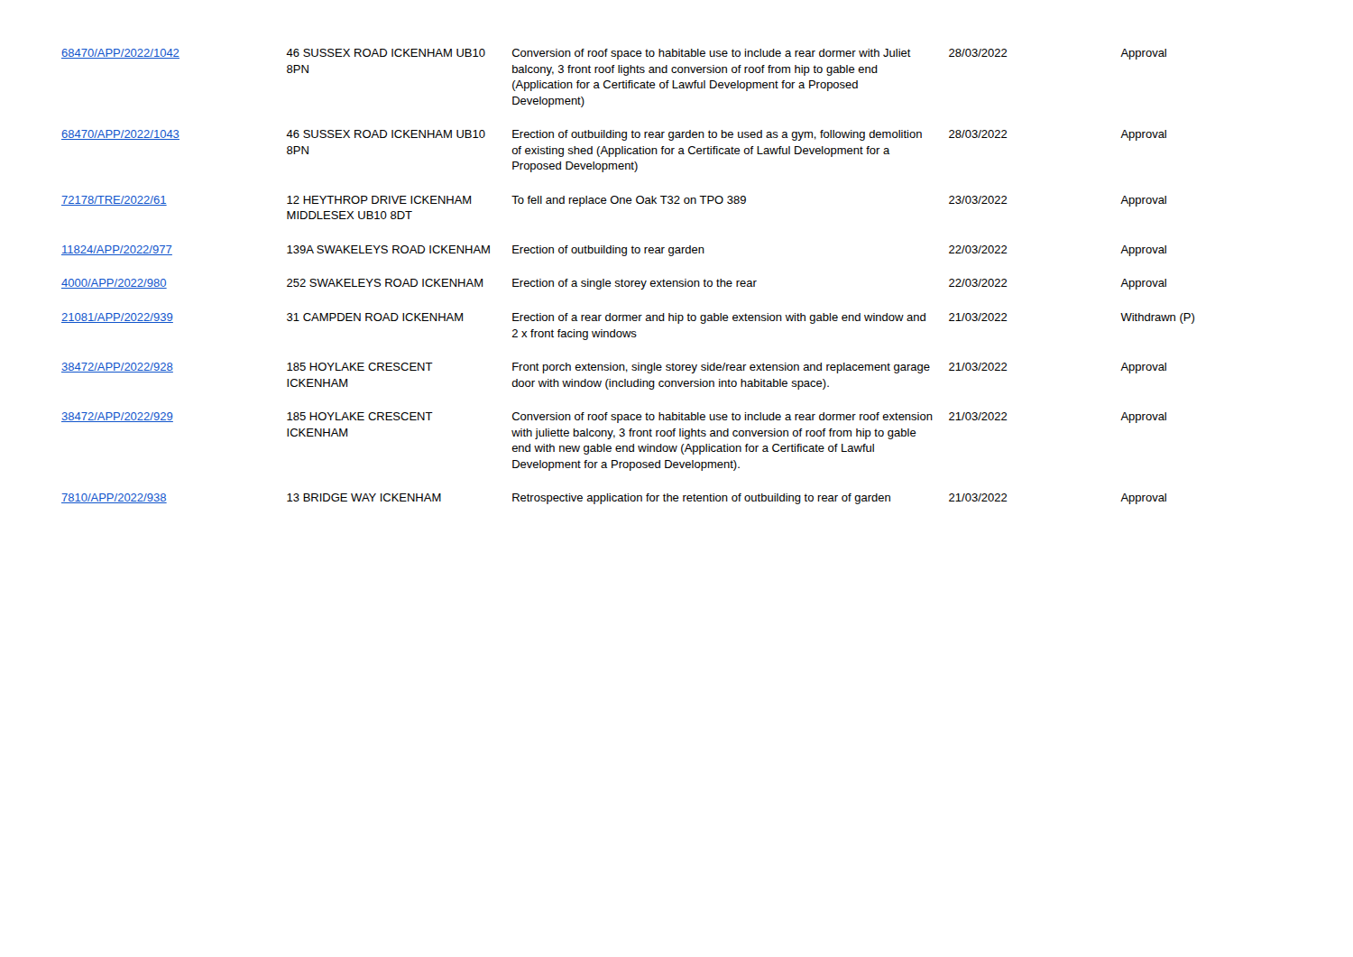| 68470/APP/2022/1042 | 46 SUSSEX ROAD ICKENHAM UB10 8PN | Conversion of roof space to habitable use to include a rear dormer with Juliet balcony, 3 front roof lights and conversion of roof from hip to gable end (Application for a Certificate of Lawful Development for a Proposed Development) | 28/03/2022 | Approval |
| 68470/APP/2022/1043 | 46 SUSSEX ROAD ICKENHAM UB10 8PN | Erection of outbuilding to rear garden to be used as a gym, following demolition of existing shed (Application for a Certificate of Lawful Development for a Proposed Development) | 28/03/2022 | Approval |
| 72178/TRE/2022/61 | 12 HEYTHROP DRIVE ICKENHAM MIDDLESEX UB10 8DT | To fell and replace One Oak T32 on TPO 389 | 23/03/2022 | Approval |
| 11824/APP/2022/977 | 139A SWAKELEYS ROAD ICKENHAM | Erection of outbuilding to rear garden | 22/03/2022 | Approval |
| 4000/APP/2022/980 | 252 SWAKELEYS ROAD ICKENHAM | Erection of a single storey extension to the rear | 22/03/2022 | Approval |
| 21081/APP/2022/939 | 31 CAMPDEN ROAD ICKENHAM | Erection of a rear dormer and hip to gable extension with gable end window and 2 x front facing windows | 21/03/2022 | Withdrawn (P) |
| 38472/APP/2022/928 | 185 HOYLAKE CRESCENT ICKENHAM | Front porch extension, single storey side/rear extension and replacement garage door with window (including conversion into habitable space). | 21/03/2022 | Approval |
| 38472/APP/2022/929 | 185 HOYLAKE CRESCENT ICKENHAM | Conversion of roof space to habitable use to include a rear dormer roof extension with juliette balcony, 3 front roof lights and conversion of roof from hip to gable end with new gable end window (Application for a Certificate of Lawful Development for a Proposed Development). | 21/03/2022 | Approval |
| 7810/APP/2022/938 | 13 BRIDGE WAY ICKENHAM | Retrospective application for the retention of outbuilding to rear of garden | 21/03/2022 | Approval |